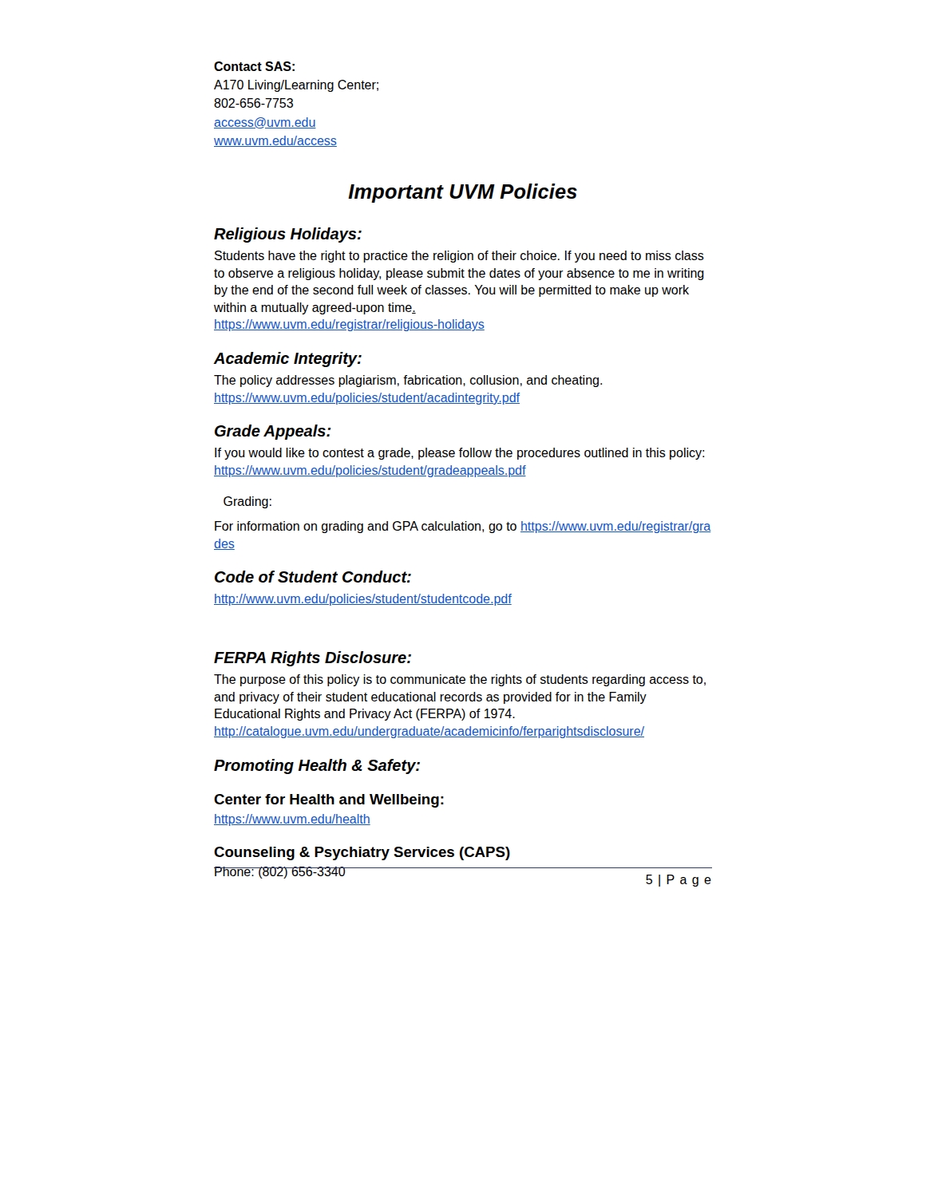Contact SAS:
A170 Living/Learning Center;
802-656-7753
access@uvm.edu
www.uvm.edu/access
Important UVM Policies
Religious Holidays:
Students have the right to practice the religion of their choice. If you need to miss class to observe a religious holiday, please submit the dates of your absence to me in writing by the end of the second full week of classes. You will be permitted to make up work within a mutually agreed-upon time.
https://www.uvm.edu/registrar/religious-holidays
Academic Integrity:
The policy addresses plagiarism, fabrication, collusion, and cheating.
https://www.uvm.edu/policies/student/acadintegrity.pdf
Grade Appeals:
If you would like to contest a grade, please follow the procedures outlined in this policy:
https://www.uvm.edu/policies/student/gradeappeals.pdf
Grading:
For information on grading and GPA calculation, go to https://www.uvm.edu/registrar/grades
Code of Student Conduct:
http://www.uvm.edu/policies/student/studentcode.pdf
FERPA Rights Disclosure:
The purpose of this policy is to communicate the rights of students regarding access to, and privacy of their student educational records as provided for in the Family Educational Rights and Privacy Act (FERPA) of 1974.
http://catalogue.uvm.edu/undergraduate/academicinfo/ferparightsdisclosure/
Promoting Health & Safety:
Center for Health and Wellbeing:
https://www.uvm.edu/health
Counseling & Psychiatry Services (CAPS)
Phone: (802) 656-3340
5 | P a g e